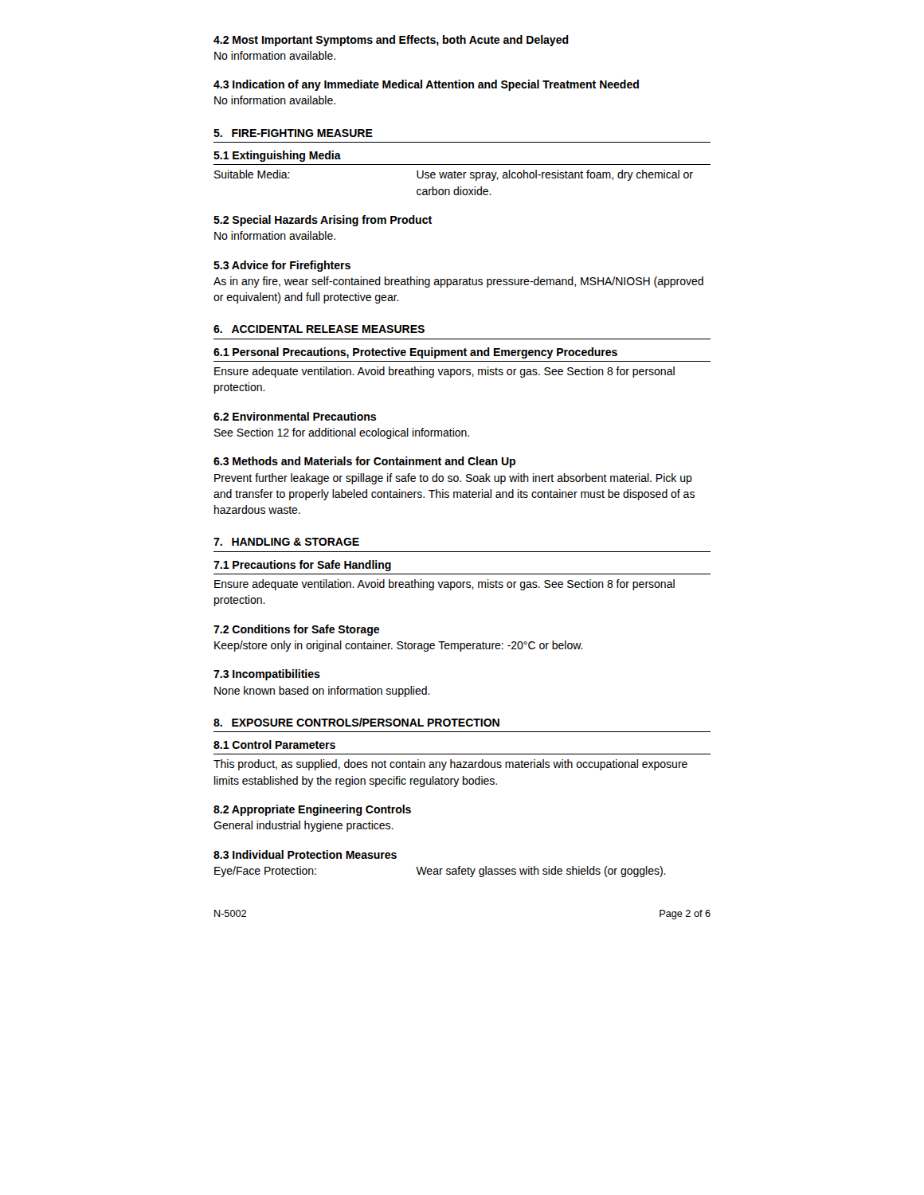4.2 Most Important Symptoms and Effects, both Acute and Delayed
No information available.
4.3 Indication of any Immediate Medical Attention and Special Treatment Needed
No information available.
5. FIRE-FIGHTING MEASURE
5.1 Extinguishing Media
Suitable Media:
Use water spray, alcohol-resistant foam, dry chemical or carbon dioxide.
5.2 Special Hazards Arising from Product
No information available.
5.3 Advice for Firefighters
As in any fire, wear self-contained breathing apparatus pressure-demand, MSHA/NIOSH (approved or equivalent) and full protective gear.
6. ACCIDENTAL RELEASE MEASURES
6.1 Personal Precautions, Protective Equipment and Emergency Procedures
Ensure adequate ventilation. Avoid breathing vapors, mists or gas. See Section 8 for personal protection.
6.2 Environmental Precautions
See Section 12 for additional ecological information.
6.3 Methods and Materials for Containment and Clean Up
Prevent further leakage or spillage if safe to do so. Soak up with inert absorbent material. Pick up and transfer to properly labeled containers. This material and its container must be disposed of as hazardous waste.
7. HANDLING & STORAGE
7.1 Precautions for Safe Handling
Ensure adequate ventilation. Avoid breathing vapors, mists or gas. See Section 8 for personal protection.
7.2 Conditions for Safe Storage
Keep/store only in original container. Storage Temperature: -20°C or below.
7.3 Incompatibilities
None known based on information supplied.
8. EXPOSURE CONTROLS/PERSONAL PROTECTION
8.1 Control Parameters
This product, as supplied, does not contain any hazardous materials with occupational exposure limits established by the region specific regulatory bodies.
8.2 Appropriate Engineering Controls
General industrial hygiene practices.
8.3 Individual Protection Measures
Eye/Face Protection:
Wear safety glasses with side shields (or goggles).
N-5002
Page 2 of 6